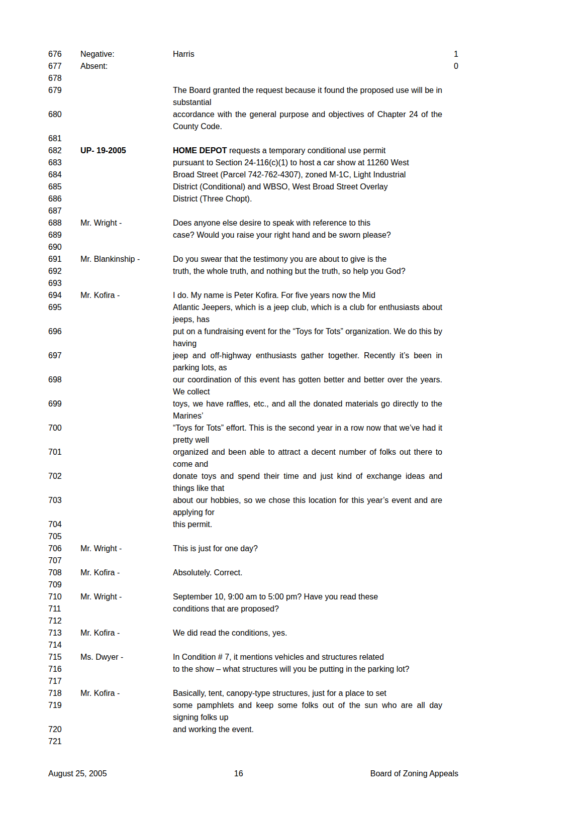676 Negative: Harris 1
677 Absent: 0
678
679 The Board granted the request because it found the proposed use will be in substantial
680 accordance with the general purpose and objectives of Chapter 24 of the County Code.
681
682 UP- 19-2005 HOME DEPOT requests a temporary conditional use permit
683 pursuant to Section 24-116(c)(1) to host a car show at 11260 West
684 Broad Street (Parcel 742-762-4307), zoned M-1C, Light Industrial
685 District (Conditional) and WBSO, West Broad Street Overlay
686 District (Three Chopt).
687
688 Mr. Wright - Does anyone else desire to speak with reference to this
689 case? Would you raise your right hand and be sworn please?
690
691 Mr. Blankinship - Do you swear that the testimony you are about to give is the
692 truth, the whole truth, and nothing but the truth, so help you God?
693
694 Mr. Kofira - I do. My name is Peter Kofira. For five years now the Mid
695 Atlantic Jeepers, which is a jeep club, which is a club for enthusiasts about jeeps, has
696 put on a fundraising event for the “Toys for Tots” organization. We do this by having
697 jeep and off-highway enthusiasts gather together. Recently it’s been in parking lots, as
698 our coordination of this event has gotten better and better over the years. We collect
699 toys, we have raffles, etc., and all the donated materials go directly to the Marines’
700 “Toys for Tots” effort. This is the second year in a row now that we’ve had it pretty well
701 organized and been able to attract a decent number of folks out there to come and
702 donate toys and spend their time and just kind of exchange ideas and things like that
703 about our hobbies, so we chose this location for this year’s event and are applying for
704 this permit.
705
706 Mr. Wright - This is just for one day?
707
708 Mr. Kofira - Absolutely. Correct.
709
710 Mr. Wright - September 10, 9:00 am to 5:00 pm? Have you read these
711 conditions that are proposed?
712
713 Mr. Kofira - We did read the conditions, yes.
714
715 Ms. Dwyer - In Condition # 7, it mentions vehicles and structures related
716 to the show – what structures will you be putting in the parking lot?
717
718 Mr. Kofira - Basically, tent, canopy-type structures, just for a place to set
719 some pamphlets and keep some folks out of the sun who are all day signing folks up
720 and working the event.
721
August 25, 2005 16 Board of Zoning Appeals